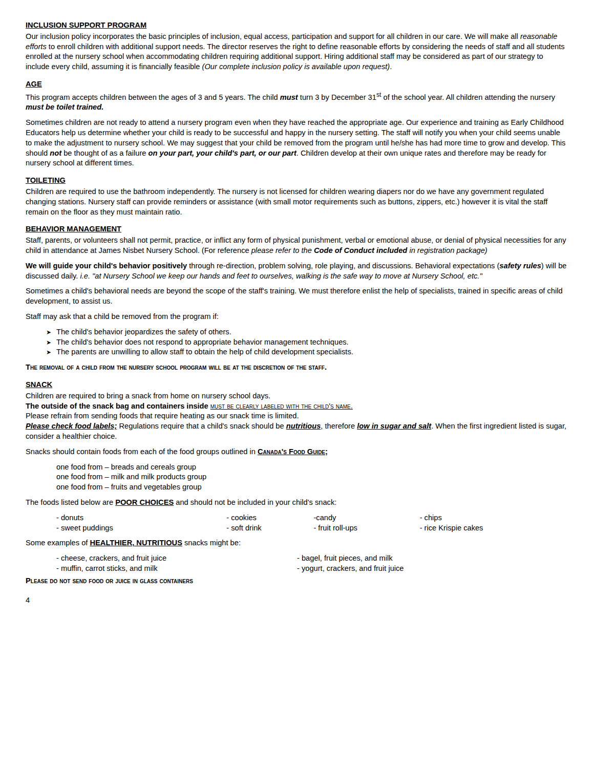Inclusion Support Program
Our inclusion policy incorporates the basic principles of inclusion, equal access, participation and support for all children in our care. We will make all reasonable efforts to enroll children with additional support needs. The director reserves the right to define reasonable efforts by considering the needs of staff and all students enrolled at the nursery school when accommodating children requiring additional support. Hiring additional staff may be considered as part of our strategy to include every child, assuming it is financially feasible (Our complete inclusion policy is available upon request).
Age
This program accepts children between the ages of 3 and 5 years. The child must turn 3 by December 31st of the school year. All children attending the nursery must be toilet trained.
Sometimes children are not ready to attend a nursery program even when they have reached the appropriate age. Our experience and training as Early Childhood Educators help us determine whether your child is ready to be successful and happy in the nursery setting. The staff will notify you when your child seems unable to make the adjustment to nursery school. We may suggest that your child be removed from the program until he/she has had more time to grow and develop. This should not be thought of as a failure on your part, your child's part, or our part. Children develop at their own unique rates and therefore may be ready for nursery school at different times.
Toileting
Children are required to use the bathroom independently. The nursery is not licensed for children wearing diapers nor do we have any government regulated changing stations. Nursery staff can provide reminders or assistance (with small motor requirements such as buttons, zippers, etc.) however it is vital the staff remain on the floor as they must maintain ratio.
Behavior Management
Staff, parents, or volunteers shall not permit, practice, or inflict any form of physical punishment, verbal or emotional abuse, or denial of physical necessities for any child in attendance at James Nisbet Nursery School. (For reference please refer to the Code of Conduct included in registration package)
We will guide your child's behavior positively through re-direction, problem solving, role playing, and discussions. Behavioral expectations (safety rules) will be discussed daily. i.e. "at Nursery School we keep our hands and feet to ourselves, walking is the safe way to move at Nursery School, etc."
Sometimes a child's behavioral needs are beyond the scope of the staff's training. We must therefore enlist the help of specialists, trained in specific areas of child development, to assist us.
Staff may ask that a child be removed from the program if:
The child's behavior jeopardizes the safety of others.
The child's behavior does not respond to appropriate behavior management techniques.
The parents are unwilling to allow staff to obtain the help of child development specialists.
The removal of a child from the nursery school program will be at the discretion of the staff.
Snack
Children are required to bring a snack from home on nursery school days.
The outside of the snack bag and containers inside must be clearly labeled with the child's name.
Please refrain from sending foods that require heating as our snack time is limited.
Please check food labels; Regulations require that a child's snack should be nutritious, therefore low in sugar and salt. When the first ingredient listed is sugar, consider a healthier choice.
Snacks should contain foods from each of the food groups outlined in Canada's Food Guide;
one food from – breads and cereals group
one food from – milk and milk products group
one food from – fruits and vegetables group
The foods listed below are POOR CHOICES and should not be included in your child's snack:
| - donuts | - cookies | -candy | - chips |
| - sweet puddings | - soft drink | - fruit roll-ups | - rice Krispie cakes |
Some examples of HEALTHIER, NUTRITIOUS snacks might be:
| - cheese, crackers, and fruit juice | - bagel, fruit pieces, and milk |
| - muffin, carrot sticks, and milk | - yogurt, crackers, and fruit juice |
Please do not send food or juice in glass containers
4